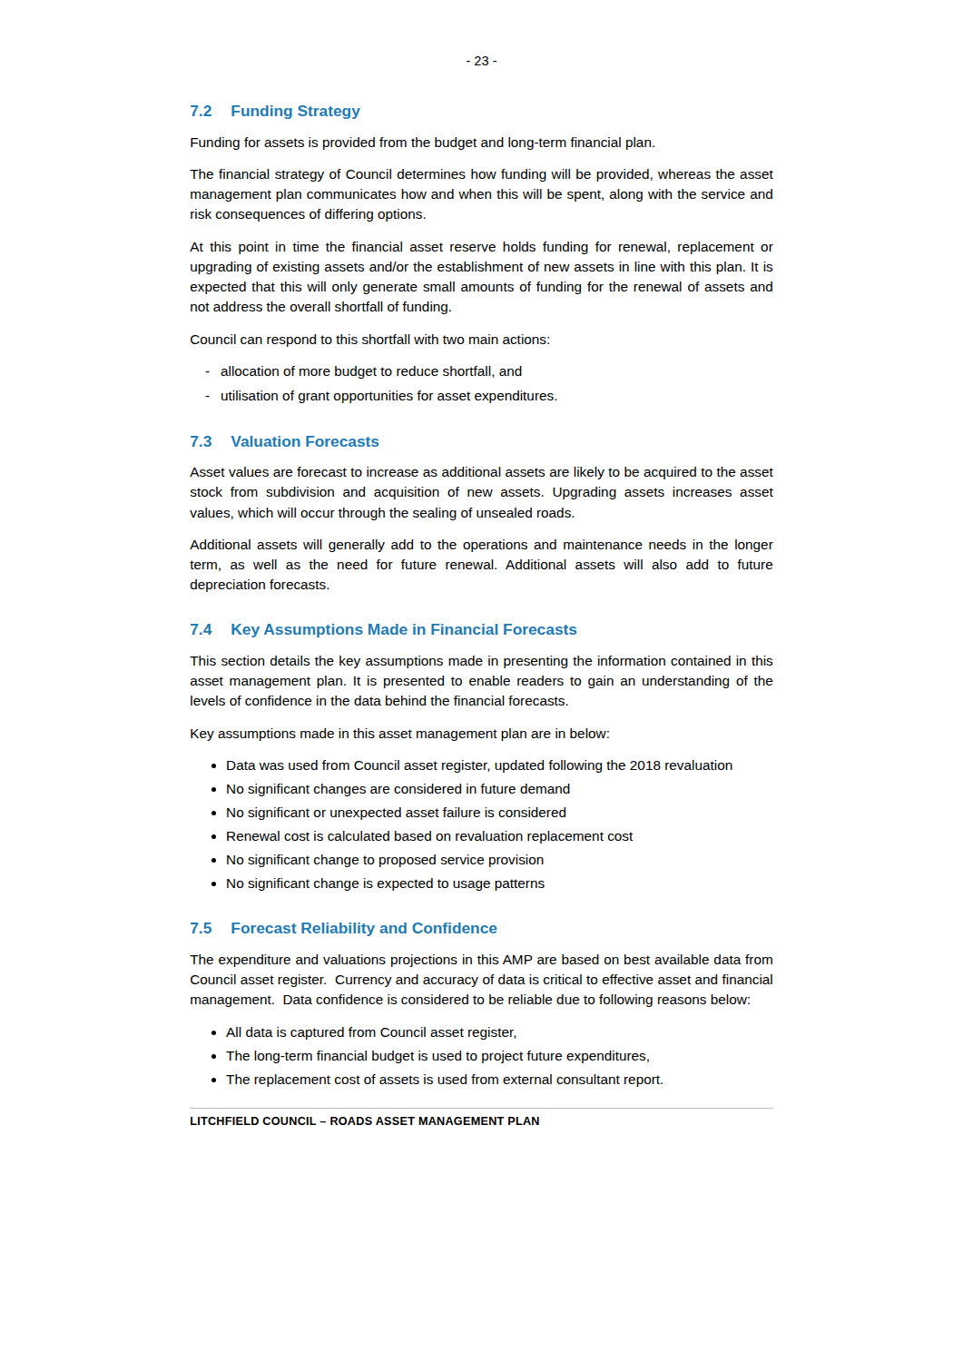- 23 -
7.2 Funding Strategy
Funding for assets is provided from the budget and long-term financial plan.
The financial strategy of Council determines how funding will be provided, whereas the asset management plan communicates how and when this will be spent, along with the service and risk consequences of differing options.
At this point in time the financial asset reserve holds funding for renewal, replacement or upgrading of existing assets and/or the establishment of new assets in line with this plan. It is expected that this will only generate small amounts of funding for the renewal of assets and not address the overall shortfall of funding.
Council can respond to this shortfall with two main actions:
allocation of more budget to reduce shortfall, and
utilisation of grant opportunities for asset expenditures.
7.3 Valuation Forecasts
Asset values are forecast to increase as additional assets are likely to be acquired to the asset stock from subdivision and acquisition of new assets. Upgrading assets increases asset values, which will occur through the sealing of unsealed roads.
Additional assets will generally add to the operations and maintenance needs in the longer term, as well as the need for future renewal. Additional assets will also add to future depreciation forecasts.
7.4 Key Assumptions Made in Financial Forecasts
This section details the key assumptions made in presenting the information contained in this asset management plan. It is presented to enable readers to gain an understanding of the levels of confidence in the data behind the financial forecasts.
Key assumptions made in this asset management plan are in below:
Data was used from Council asset register, updated following the 2018 revaluation
No significant changes are considered in future demand
No significant or unexpected asset failure is considered
Renewal cost is calculated based on revaluation replacement cost
No significant change to proposed service provision
No significant change is expected to usage patterns
7.5 Forecast Reliability and Confidence
The expenditure and valuations projections in this AMP are based on best available data from Council asset register. Currency and accuracy of data is critical to effective asset and financial management. Data confidence is considered to be reliable due to following reasons below:
All data is captured from Council asset register,
The long-term financial budget is used to project future expenditures,
The replacement cost of assets is used from external consultant report.
LITCHFIELD COUNCIL – ROADS ASSET MANAGEMENT PLAN